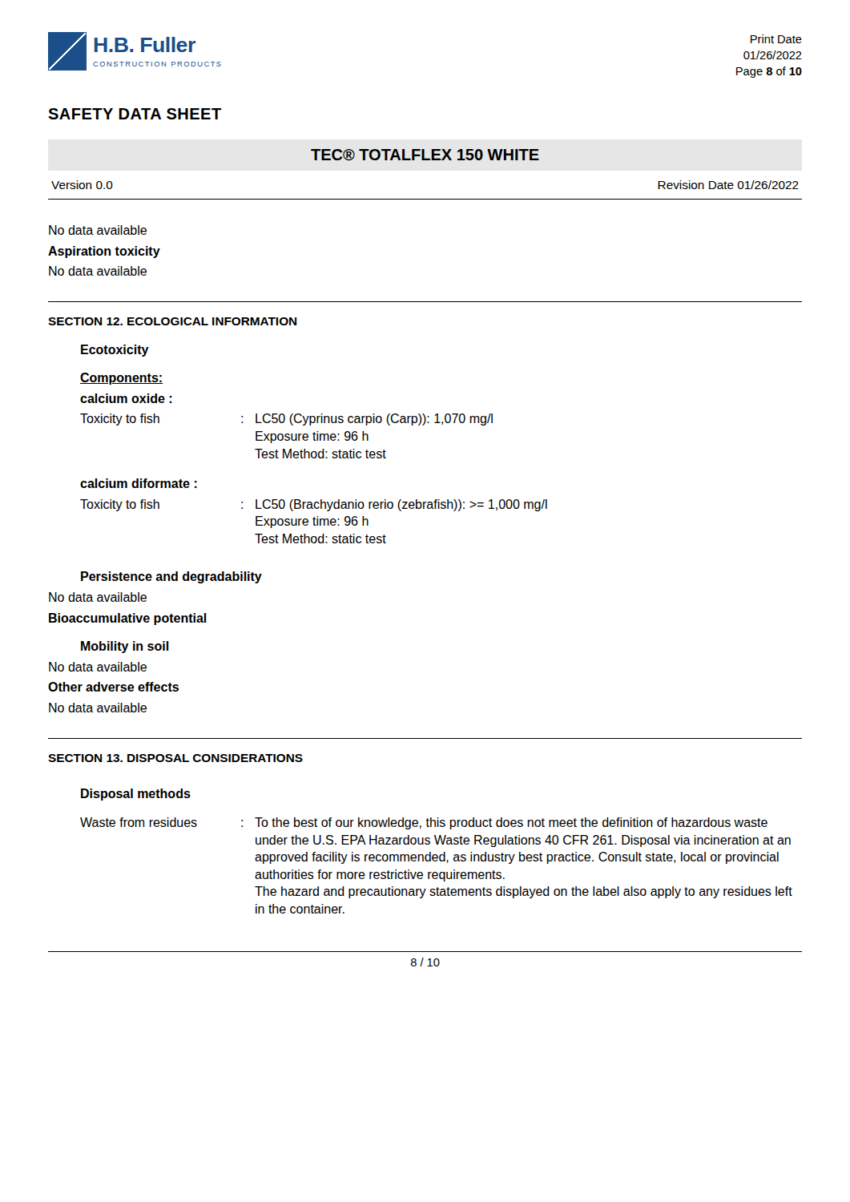H.B. Fuller
CONSTRUCTION PRODUCTS
Print Date
01/26/2022
Page 8 of 10
SAFETY DATA SHEET
TEC® TOTALFLEX 150 WHITE
Version 0.0 Revision Date 01/26/2022
No data available
Aspiration toxicity
No data available
SECTION 12. ECOLOGICAL INFORMATION
Ecotoxicity
Components:
calcium oxide :
| Toxicity to fish | : | LC50 (Cyprinus carpio (Carp)): 1,070 mg/l Exposure time: 96 h Test Method: static test |
calcium diformate :
| Toxicity to fish | : | LC50 (Brachydanio rerio (zebrafish)): >= 1,000 mg/l Exposure time: 96 h Test Method: static test |
Persistence and degradability
No data available
Bioaccumulative potential
Mobility in soil
No data available
Other adverse effects
No data available
SECTION 13. DISPOSAL CONSIDERATIONS
Disposal methods
| Waste from residues | : | To the best of our knowledge, this product does not meet the definition of hazardous waste under the U.S. EPA Hazardous Waste Regulations 40 CFR 261. Disposal via incineration at an approved facility is recommended, as industry best practice. Consult state, local or provincial authorities for more restrictive requirements. The hazard and precautionary statements displayed on the label also apply to any residues left in the container. |
8 / 10